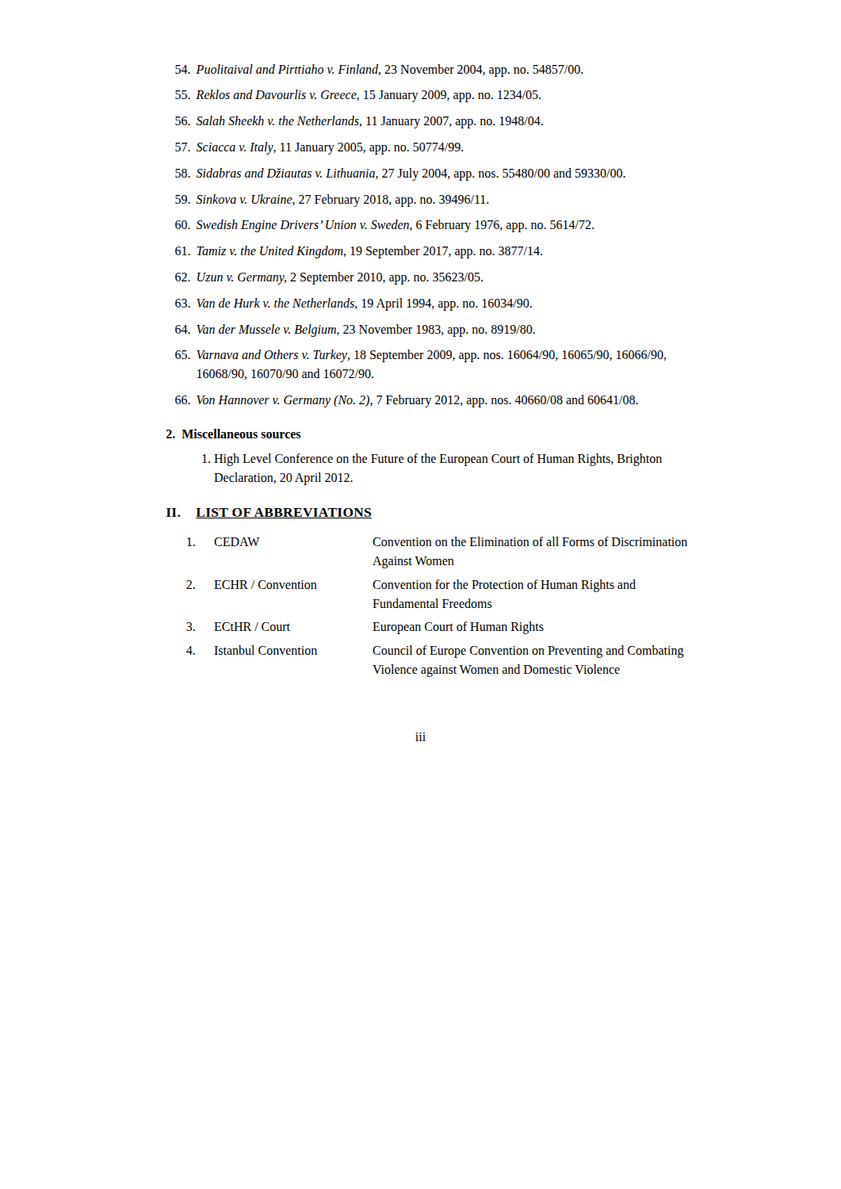Puolitaival and Pirttiaho v. Finland, 23 November 2004, app. no. 54857/00.
Reklos and Davourlis v. Greece, 15 January 2009, app. no. 1234/05.
Salah Sheekh v. the Netherlands, 11 January 2007, app. no. 1948/04.
Sciacca v. Italy, 11 January 2005, app. no. 50774/99.
Sidabras and Džiautas v. Lithuania, 27 July 2004, app. nos. 55480/00 and 59330/00.
Sinkova v. Ukraine, 27 February 2018, app. no. 39496/11.
Swedish Engine Drivers’ Union v. Sweden, 6 February 1976, app. no. 5614/72.
Tamiz v. the United Kingdom, 19 September 2017, app. no. 3877/14.
Uzun v. Germany, 2 September 2010, app. no. 35623/05.
Van de Hurk v. the Netherlands, 19 April 1994, app. no. 16034/90.
Van der Mussele v. Belgium, 23 November 1983, app. no. 8919/80.
Varnava and Others v. Turkey, 18 September 2009, app. nos. 16064/90, 16065/90, 16066/90, 16068/90, 16070/90 and 16072/90.
Von Hannover v. Germany (No. 2), 7 February 2012, app. nos. 40660/08 and 60641/08.
2. Miscellaneous sources
High Level Conference on the Future of the European Court of Human Rights, Brighton Declaration, 20 April 2012.
II. LIST OF ABBREVIATIONS
| 1. | CEDAW | Convention on the Elimination of all Forms of Discrimination Against Women |
| 2. | ECHR / Convention | Convention for the Protection of Human Rights and Fundamental Freedoms |
| 3. | ECtHR / Court | European Court of Human Rights |
| 4. | Istanbul Convention | Council of Europe Convention on Preventing and Combating Violence against Women and Domestic Violence |
iii